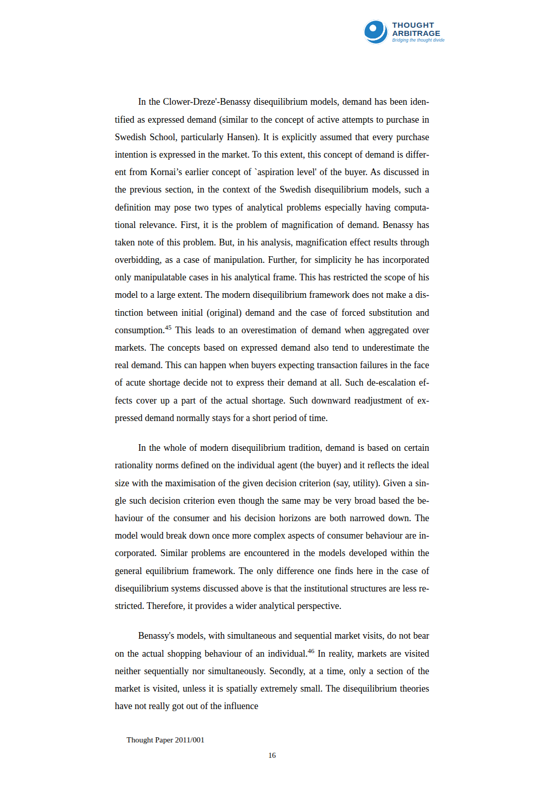THOUGHT ARBITRAGE Bridging the thought divide
In the Clower-Dreze'-Benassy disequilibrium models, demand has been identified as expressed demand (similar to the concept of active attempts to purchase in Swedish School, particularly Hansen). It is explicitly assumed that every purchase intention is expressed in the market. To this extent, this concept of demand is different from Kornai’s earlier concept of `aspiration level' of the buyer. As discussed in the previous section, in the context of the Swedish disequilibrium models, such a definition may pose two types of analytical problems especially having computational relevance. First, it is the problem of magnification of demand. Benassy has taken note of this problem. But, in his analysis, magnification effect results through overbidding, as a case of manipulation. Further, for simplicity he has incorporated only manipulatable cases in his analytical frame. This has restricted the scope of his model to a large extent. The modern disequilibrium framework does not make a distinction between initial (original) demand and the case of forced substitution and consumption.45 This leads to an overestimation of demand when aggregated over markets. The concepts based on expressed demand also tend to underestimate the real demand. This can happen when buyers expecting transaction failures in the face of acute shortage decide not to express their demand at all. Such de-escalation effects cover up a part of the actual shortage. Such downward readjustment of expressed demand normally stays for a short period of time.
In the whole of modern disequilibrium tradition, demand is based on certain rationality norms defined on the individual agent (the buyer) and it reflects the ideal size with the maximisation of the given decision criterion (say, utility). Given a single such decision criterion even though the same may be very broad based the behaviour of the consumer and his decision horizons are both narrowed down. The model would break down once more complex aspects of consumer behaviour are incorporated. Similar problems are encountered in the models developed within the general equilibrium framework. The only difference one finds here in the case of disequilibrium systems discussed above is that the institutional structures are less restricted. Therefore, it provides a wider analytical perspective.
Benassy's models, with simultaneous and sequential market visits, do not bear on the actual shopping behaviour of an individual.46 In reality, markets are visited neither sequentially nor simultaneously. Secondly, at a time, only a section of the market is visited, unless it is spatially extremely small. The disequilibrium theories have not really got out of the influence
Thought Paper 2011/001
16